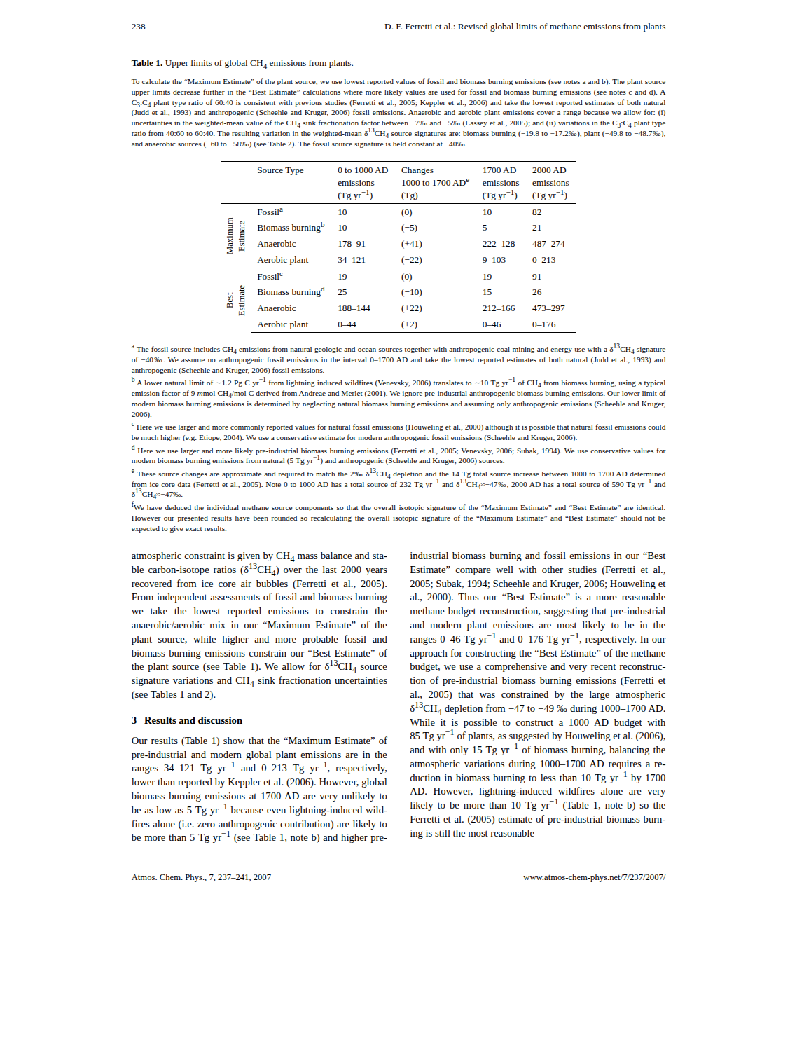238 D. F. Ferretti et al.: Revised global limits of methane emissions from plants
Table 1. Upper limits of global CH4 emissions from plants.
To calculate the “Maximum Estimate” of the plant source, we use lowest reported values of fossil and biomass burning emissions (see notes a and b). The plant source upper limits decrease further in the “Best Estimate” calculations where more likely values are used for fossil and biomass burning emissions (see notes c and d). A C3:C4 plant type ratio of 60:40 is consistent with previous studies (Ferretti et al., 2005; Keppler et al., 2006) and take the lowest reported estimates of both natural (Judd et al., 1993) and anthropogenic (Scheehle and Kruger, 2006) fossil emissions. Anaerobic and aerobic plant emissions cover a range because we allow for: (i) uncertainties in the weighted-mean value of the CH4 sink fractionation factor between −7‰ and −5‰ (Lassey et al., 2005); and (ii) variations in the C3:C4 plant type ratio from 40:60 to 60:40. The resulting variation in the weighted-mean δ13CH4 source signatures are: biomass burning (−19.8 to −17.2‰), plant (−49.8 to −48.7‰), and anaerobic sources (−60 to −58‰) (see Table 2). The fossil source signature is held constant at −40‰.
| | Source Type | 0 to 1000 AD emissions (Tg yr −1 ) | Changes 1000 to 1700 AD e (Tg) | 1700 AD emissions (Tg yr −1 ) | 2000 AD emissions (Tg yr −1 ) |
| --- | --- | --- | --- | --- | --- |
| Maximum Estimate | Fossil a | 10 | (0) | 10 | 82 |
| Biomass burning b | 10 | (−5) | 5 | 21 |
| Anaerobic | 178–91 | (+41) | 222–128 | 487–274 |
| Aerobic plant | 34–121 | (−22) | 9–103 | 0–213 |
| Best Estimate | Fossil c | 19 | (0) | 19 | 91 |
| Biomass burning d | 25 | (−10) | 15 | 26 |
| Anaerobic | 188–144 | (+22) | 212–166 | 473–297 |
| Aerobic plant | 0–44 | (+2) | 0–46 | 0–176 |
a The fossil source includes CH4 emissions from natural geologic and ocean sources together with anthropogenic coal mining and energy use with a δ13CH4 signature of −40‰. We assume no anthropogenic fossil emissions in the interval 0–1700 AD and take the lowest reported estimates of both natural (Judd et al., 1993) and anthropogenic (Scheehle and Kruger, 2006) fossil emissions.
b A lower natural limit of ∼1.2 Pg C yr−1 from lightning induced wildfires (Venevsky, 2006) translates to ∼10 Tg yr−1 of CH4 from biomass burning, using a typical emission factor of 9 mmol CH4/mol C derived from Andreae and Merlet (2001). We ignore pre-industrial anthropogenic biomass burning emissions. Our lower limit of modern biomass burning emissions is determined by neglecting natural biomass burning emissions and assuming only anthropogenic emissions (Scheehle and Kruger, 2006).
c Here we use larger and more commonly reported values for natural fossil emissions (Houweling et al., 2000) although it is possible that natural fossil emissions could be much higher (e.g. Etiope, 2004). We use a conservative estimate for modern anthropogenic fossil emissions (Scheehle and Kruger, 2006).
d Here we use larger and more likely pre-industrial biomass burning emissions (Ferretti et al., 2005; Venevsky, 2006; Subak, 1994). We use conservative values for modern biomass burning emissions from natural (5 Tg yr−1) and anthropogenic (Scheehle and Kruger, 2006) sources.
e These source changes are approximate and required to match the 2‰ δ13CH4 depletion and the 14 Tg total source increase between 1000 to 1700 AD determined from ice core data (Ferretti et al., 2005). Note 0 to 1000 AD has a total source of 232 Tg yr−1 and δ13CH4≈−47‰, 2000 AD has a total source of 590 Tg yr−1 and δ13CH4≈−47‰.
fWe have deduced the individual methane source components so that the overall isotopic signature of the “Maximum Estimate” and “Best Estimate” are identical. However our presented results have been rounded so recalculating the overall isotopic signature of the “Maximum Estimate” and “Best Estimate” should not be expected to give exact results.
atmospheric constraint is given by CH4 mass balance and stable carbon-isotope ratios (δ13CH4) over the last 2000 years recovered from ice core air bubbles (Ferretti et al., 2005). From independent assessments of fossil and biomass burning we take the lowest reported emissions to constrain the anaerobic/aerobic mix in our “Maximum Estimate” of the plant source, while higher and more probable fossil and biomass burning emissions constrain our “Best Estimate” of the plant source (see Table 1). We allow for δ13CH4 source signature variations and CH4 sink fractionation uncertainties (see Tables 1 and 2).
3 Results and discussion
Our results (Table 1) show that the “Maximum Estimate” of pre-industrial and modern global plant emissions are in the ranges 34–121 Tg yr−1 and 0–213 Tg yr−1, respectively, lower than reported by Keppler et al. (2006). However, global biomass burning emissions at 1700 AD are very unlikely to be as low as 5 Tg yr−1 because even lightning-induced wildfires alone (i.e. zero anthropogenic contribution) are likely to be more than 5 Tg yr−1 (see Table 1, note b) and higher pre-industrial biomass burning and fossil emissions in our “Best Estimate” compare well with other studies (Ferretti et al., 2005; Subak, 1994; Scheehle and Kruger, 2006; Houweling et al., 2000). Thus our “Best Estimate” is a more reasonable methane budget reconstruction, suggesting that pre-industrial and modern plant emissions are most likely to be in the ranges 0–46 Tg yr−1 and 0–176 Tg yr−1, respectively. In our approach for constructing the “Best Estimate” of the methane budget, we use a comprehensive and very recent reconstruction of pre-industrial biomass burning emissions (Ferretti et al., 2005) that was constrained by the large atmospheric δ13CH4 depletion from −47 to −49 ‰ during 1000–1700 AD. While it is possible to construct a 1000 AD budget with 85 Tg yr−1 of plants, as suggested by Houweling et al. (2006), and with only 15 Tg yr−1 of biomass burning, balancing the atmospheric variations during 1000–1700 AD requires a reduction in biomass burning to less than 10 Tg yr−1 by 1700 AD. However, lightning-induced wildfires alone are very likely to be more than 10 Tg yr−1 (Table 1, note b) so the Ferretti et al. (2005) estimate of pre-industrial biomass burning is still the most reasonable
Atmos. Chem. Phys., 7, 237–241, 2007 www.atmos-chem-phys.net/7/237/2007/